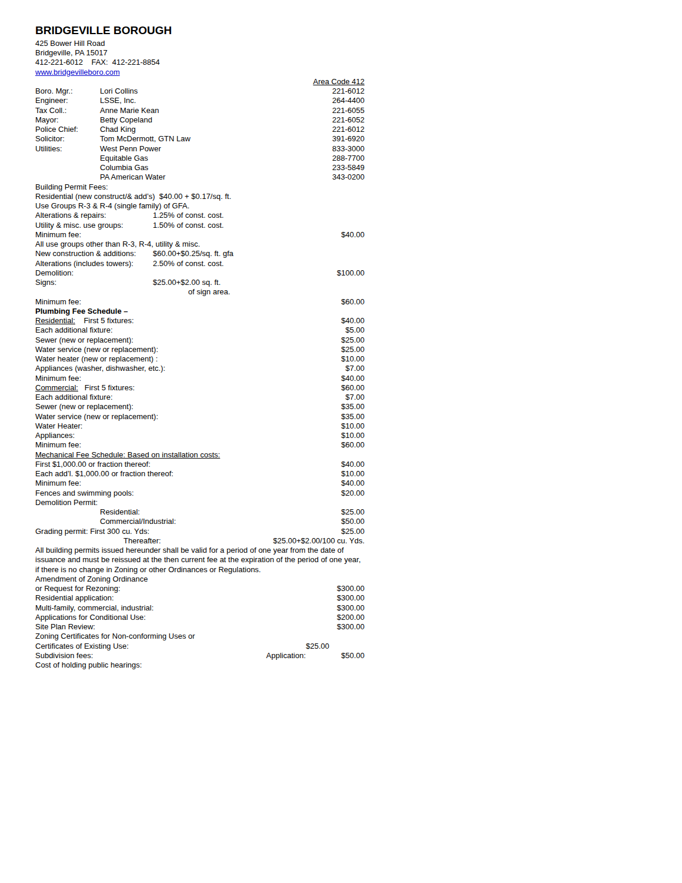BRIDGEVILLE BOROUGH
425 Bower Hill Road
Bridgeville, PA 15017
412-221-6012 FAX: 412-221-8854
www.bridgevilleboro.com
| | | Area Code 412 |
| Boro. Mgr.: | Lori Collins | 221-6012 |
| Engineer: | LSSE, Inc. | 264-4400 |
| Tax Coll.: | Anne Marie Kean | 221-6055 |
| Mayor: | Betty Copeland | 221-6052 |
| Police Chief: | Chad King | 221-6012 |
| Solicitor: | Tom McDermott, GTN Law | 391-6920 |
| Utilities: | West Penn Power | 833-3000 |
| | Equitable Gas | 288-7700 |
| | Columbia Gas | 233-5849 |
| | PA American Water | 343-0200 |
Building Permit Fees:
Residential (new construct/& add’s) $40.00 + $0.17/sq. ft.
Use Groups R-3 & R-4 (single family) of GFA.
| Alterations & repairs: | 1.25% of const. cost. |
| Utility & misc. use groups: | 1.50% of const. cost. |
| Minimum fee: | $40.00 |
All use groups other than R-3, R-4, utility & misc.
| New construction & additions: | $60.00+$0.25/sq. ft. gfa |
| Alterations (includes towers): | 2.50% of const. cost. |
| Demolition: | $100.00 |
| Signs: | $25.00+$2.00 sq. ft. |
| | of sign area. |
| Minimum fee: | $60.00 |
Plumbing Fee Schedule –
| Residential: First 5 fixtures: | $40.00 |
| Each additional fixture: | $5.00 |
| Sewer (new or replacement): | $25.00 |
| Water service (new or replacement): | $25.00 |
| Water heater (new or replacement) : | $10.00 |
| Appliances (washer, dishwasher, etc.): | $7.00 |
| Minimum fee: | $40.00 |
| Commercial: First 5 fixtures: | $60.00 |
| Each additional fixture: | $7.00 |
| Sewer (new or replacement): | $35.00 |
| Water service (new or replacement): | $35.00 |
| Water Heater: | $10.00 |
| Appliances: | $10.00 |
| Minimum fee: | $60.00 |
Mechanical Fee Schedule: Based on installation costs:
| First $1,000.00 or fraction thereof: | $40.00 |
| Each add’l. $1,000.00 or fraction thereof: | $10.00 |
| Minimum fee: | $40.00 |
| Fences and swimming pools: | $20.00 |
Demolition Permit:
| Residential: | $25.00 |
| Commercial/Industrial: | $50.00 |
| Grading permit: First 300 cu. Yds: | $25.00 |
| Thereafter: | $25.00+$2.00/100 cu. Yds. |
All building permits issued hereunder shall be valid for a period of one year from the date of issuance and must be reissued at the then current fee at the expiration of the period of one year, if there is no change in Zoning or other Ordinances or Regulations.
Amendment of Zoning Ordinance
| or Request for Rezoning: | $300.00 |
| Residential application: | $300.00 |
| Multi-family, commercial, industrial: | $300.00 |
| Applications for Conditional Use: | $200.00 |
| Site Plan Review: | $300.00 |
Zoning Certificates for Non-conforming Uses or
| Certificates of Existing Use: | $25.00 |
| Subdivision fees: | Application: | $50.00 |
Cost of holding public hearings: